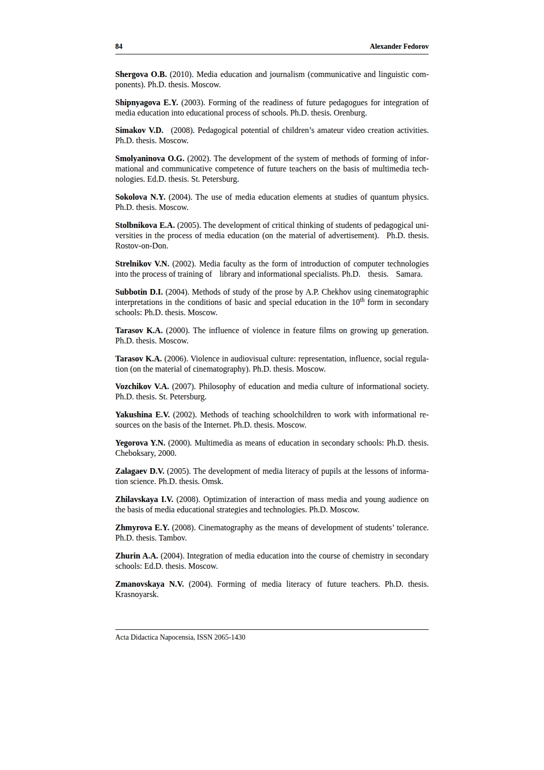84 Alexander Fedorov
Shergova O.B. (2010). Media education and journalism (communicative and linguistic components). Ph.D. thesis. Moscow.
Shipnyagova E.Y. (2003). Forming of the readiness of future pedagogues for integration of media education into educational process of schools. Ph.D. thesis. Orenburg.
Simakov V.D. (2008). Pedagogical potential of children’s amateur video creation activities. Ph.D. thesis. Moscow.
Smolyaninova O.G. (2002). The development of the system of methods of forming of informational and communicative competence of future teachers on the basis of multimedia technologies. Ed.D. thesis. St. Petersburg.
Sokolova N.Y. (2004). The use of media education elements at studies of quantum physics. Ph.D. thesis. Moscow.
Stolbnikova E.A. (2005). The development of critical thinking of students of pedagogical universities in the process of media education (on the material of advertisement). Ph.D. thesis. Rostov-on-Don.
Strelnikov V.N. (2002). Media faculty as the form of introduction of computer technologies into the process of training of library and informational specialists. Ph.D. thesis. Samara.
Subbotin D.I. (2004). Methods of study of the prose by A.P. Chekhov using cinematographic interpretations in the conditions of basic and special education in the 10th form in secondary schools: Ph.D. thesis. Moscow.
Tarasov K.A. (2000). The influence of violence in feature films on growing up generation. Ph.D. thesis. Moscow.
Tarasov K.A. (2006). Violence in audiovisual culture: representation, influence, social regulation (on the material of cinematography). Ph.D. thesis. Moscow.
Vozchikov V.A. (2007). Philosophy of education and media culture of informational society. Ph.D. thesis. St. Petersburg.
Yakushina E.V. (2002). Methods of teaching schoolchildren to work with informational resources on the basis of the Internet. Ph.D. thesis. Moscow.
Yegorova Y.N. (2000). Multimedia as means of education in secondary schools: Ph.D. thesis. Cheboksary, 2000.
Zalagaev D.V. (2005). The development of media literacy of pupils at the lessons of information science. Ph.D. thesis. Omsk.
Zhilavskaya I.V. (2008). Optimization of interaction of mass media and young audience on the basis of media educational strategies and technologies. Ph.D. Moscow.
Zhmyrova E.Y. (2008). Cinematography as the means of development of students’ tolerance. Ph.D. thesis. Tambov.
Zhurin A.A. (2004). Integration of media education into the course of chemistry in secondary schools: Ed.D. thesis. Moscow.
Zmanovskaya N.V. (2004). Forming of media literacy of future teachers. Ph.D. thesis. Krasnoyarsk.
Acta Didactica Napocensia, ISSN 2065-1430